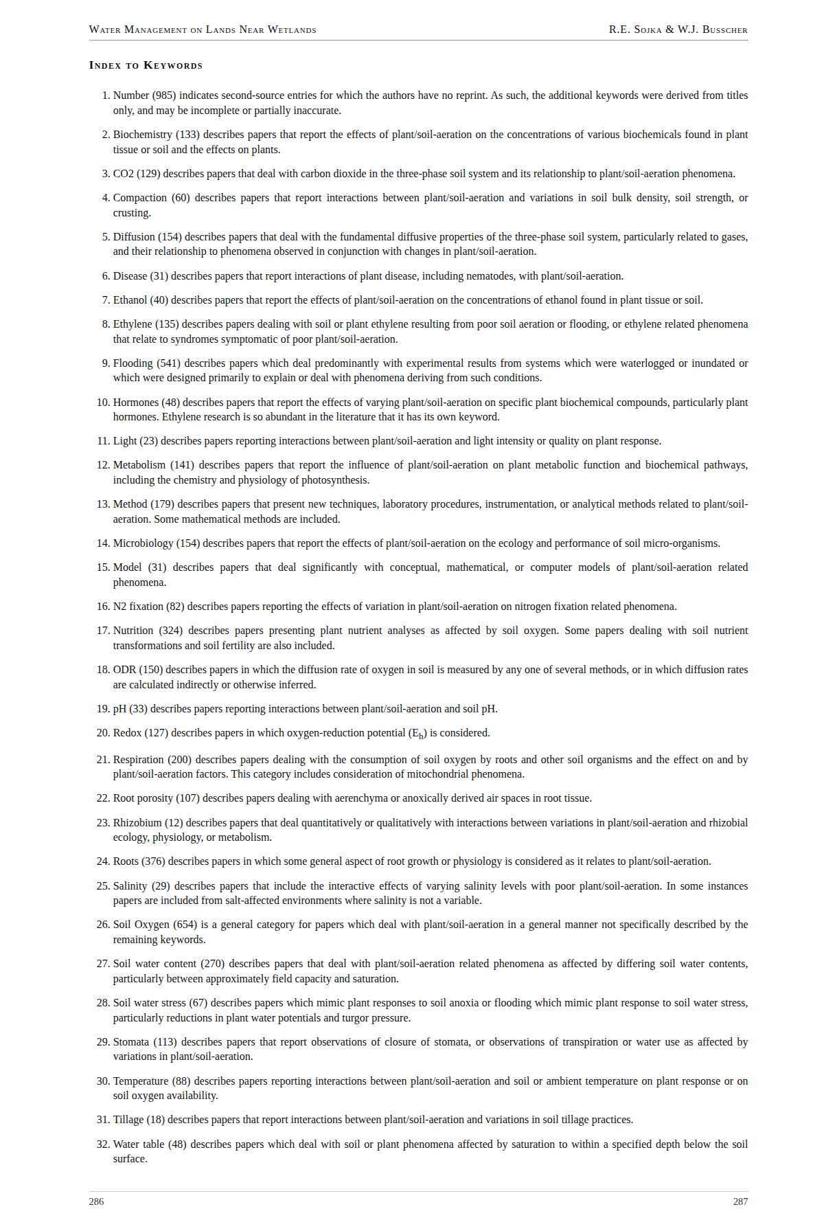Water Management on Lands Near Wetlands R.E. Sojka & W.J. Busscher
Index to Keywords
Number (985) indicates second-source entries for which the authors have no reprint. As such, the additional keywords were derived from titles only, and may be incomplete or partially inaccurate.
Biochemistry (133) describes papers that report the effects of plant/soil-aeration on the concentrations of various biochemicals found in plant tissue or soil and the effects on plants.
CO2 (129) describes papers that deal with carbon dioxide in the three-phase soil system and its relationship to plant/soil-aeration phenomena.
Compaction (60) describes papers that report interactions between plant/soil-aeration and variations in soil bulk density, soil strength, or crusting.
Diffusion (154) describes papers that deal with the fundamental diffusive properties of the three-phase soil system, particularly related to gases, and their relationship to phenomena observed in conjunction with changes in plant/soil-aeration.
Disease (31) describes papers that report interactions of plant disease, including nematodes, with plant/soil-aeration.
Ethanol (40) describes papers that report the effects of plant/soil-aeration on the concentrations of ethanol found in plant tissue or soil.
Ethylene (135) describes papers dealing with soil or plant ethylene resulting from poor soil aeration or flooding, or ethylene related phenomena that relate to syndromes symptomatic of poor plant/soil-aeration.
Flooding (541) describes papers which deal predominantly with experimental results from systems which were waterlogged or inundated or which were designed primarily to explain or deal with phenomena deriving from such conditions.
Hormones (48) describes papers that report the effects of varying plant/soil-aeration on specific plant biochemical compounds, particularly plant hormones. Ethylene research is so abundant in the literature that it has its own keyword.
Light (23) describes papers reporting interactions between plant/soil-aeration and light intensity or quality on plant response.
Metabolism (141) describes papers that report the influence of plant/soil-aeration on plant metabolic function and biochemical pathways, including the chemistry and physiology of photosynthesis.
Method (179) describes papers that present new techniques, laboratory procedures, instrumentation, or analytical methods related to plant/soil-aeration. Some mathematical methods are included.
Microbiology (154) describes papers that report the effects of plant/soil-aeration on the ecology and performance of soil micro-organisms.
Model (31) describes papers that deal significantly with conceptual, mathematical, or computer models of plant/soil-aeration related phenomena.
N2 fixation (82) describes papers reporting the effects of variation in plant/soil-aeration on nitrogen fixation related phenomena.
Nutrition (324) describes papers presenting plant nutrient analyses as affected by soil oxygen. Some papers dealing with soil nutrient transformations and soil fertility are also included.
ODR (150) describes papers in which the diffusion rate of oxygen in soil is measured by any one of several methods, or in which diffusion rates are calculated indirectly or otherwise inferred.
pH (33) describes papers reporting interactions between plant/soil-aeration and soil pH.
Redox (127) describes papers in which oxygen-reduction potential (Eh) is considered.
Respiration (200) describes papers dealing with the consumption of soil oxygen by roots and other soil organisms and the effect on and by plant/soil-aeration factors. This category includes consideration of mitochondrial phenomena.
Root porosity (107) describes papers dealing with aerenchyma or anoxically derived air spaces in root tissue.
Rhizobium (12) describes papers that deal quantitatively or qualitatively with interactions between variations in plant/soil-aeration and rhizobial ecology, physiology, or metabolism.
Roots (376) describes papers in which some general aspect of root growth or physiology is considered as it relates to plant/soil-aeration.
Salinity (29) describes papers that include the interactive effects of varying salinity levels with poor plant/soil-aeration. In some instances papers are included from salt-affected environments where salinity is not a variable.
Soil Oxygen (654) is a general category for papers which deal with plant/soil-aeration in a general manner not specifically described by the remaining keywords.
Soil water content (270) describes papers that deal with plant/soil-aeration related phenomena as affected by differing soil water contents, particularly between approximately field capacity and saturation.
Soil water stress (67) describes papers which mimic plant responses to soil anoxia or flooding which mimic plant response to soil water stress, particularly reductions in plant water potentials and turgor pressure.
Stomata (113) describes papers that report observations of closure of stomata, or observations of transpiration or water use as affected by variations in plant/soil-aeration.
Temperature (88) describes papers reporting interactions between plant/soil-aeration and soil or ambient temperature on plant response or on soil oxygen availability.
Tillage (18) describes papers that report interactions between plant/soil-aeration and variations in soil tillage practices.
Water table (48) describes papers which deal with soil or plant phenomena affected by saturation to within a specified depth below the soil surface.
286 287